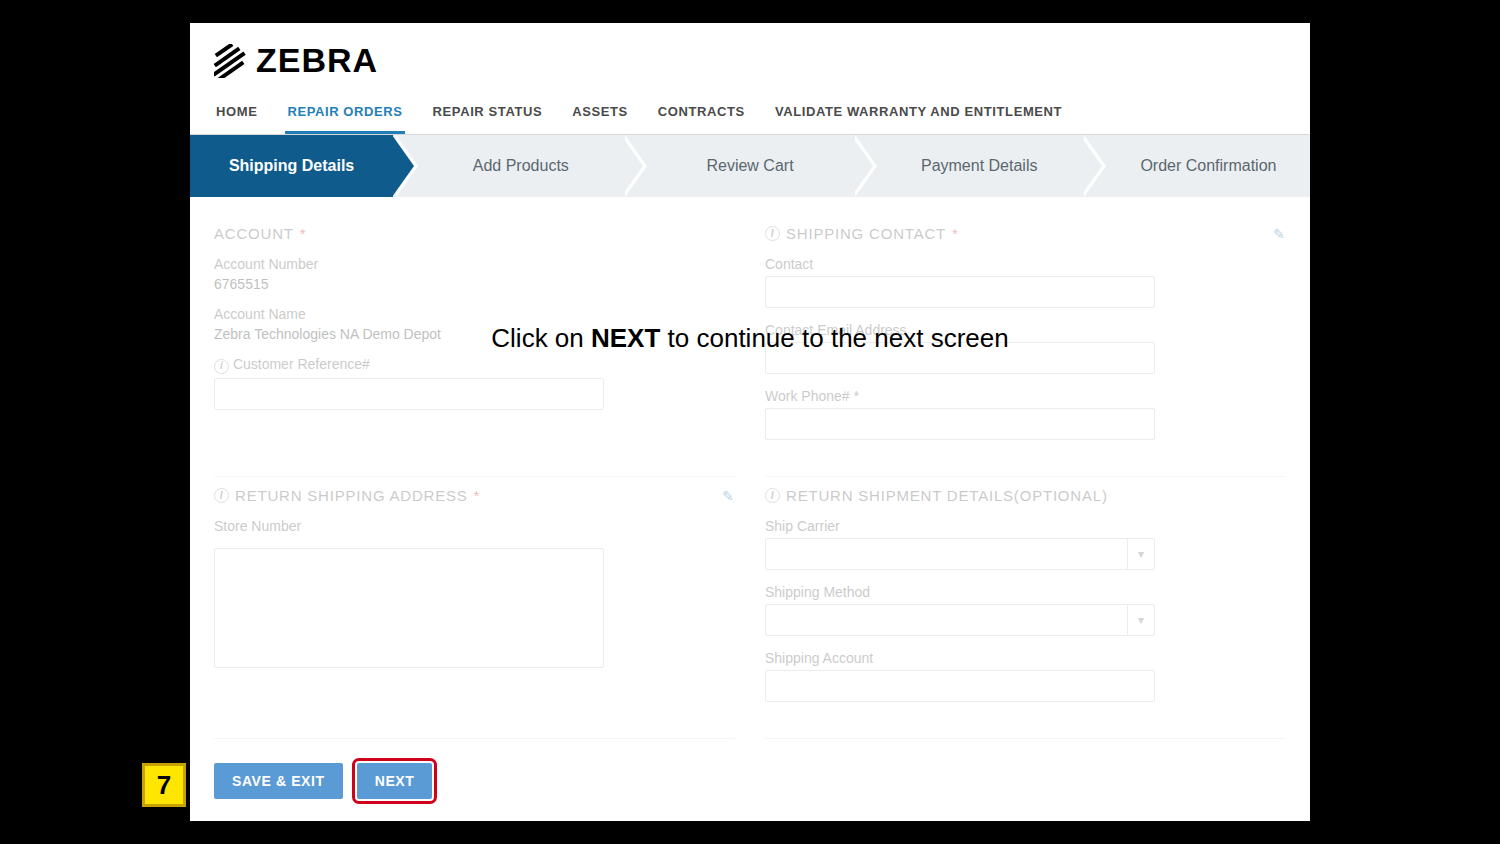ZEBRA
Home
Repair Orders
Repair Status
Assets
Contracts
Validate Warranty and Entitlement
Shipping Details
Add Products
Review Cart
Payment Details
Order Confirmation
Click on NEXT to continue to the next screen
Account *
Account Number
6765515
Account Name
Zebra Technologies NA Demo Depot
i Customer Reference#
i Shipping Contact *✎
Contact
Contact Email Address
Work Phone# *
i Return Shipping Address *✎
Store Number
i Return Shipment Details(Optional)
Ship Carrier
Shipping Method
Shipping Account
7
SAVE & EXIT NEXT